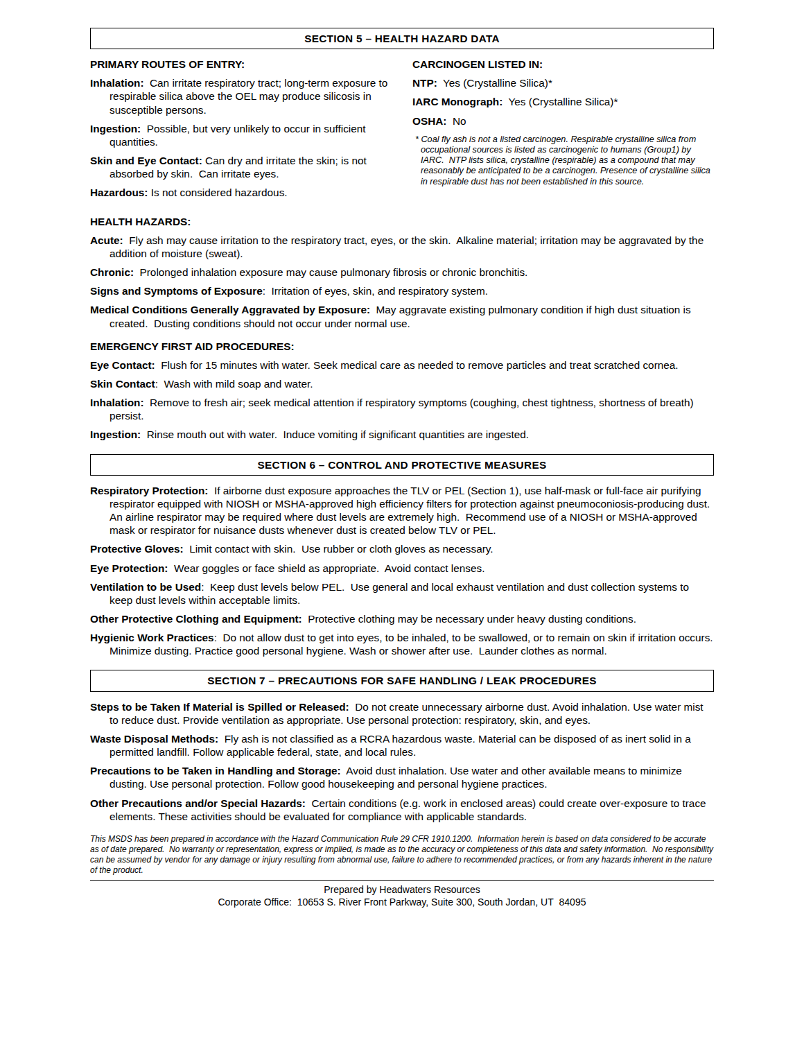SECTION 5 – HEALTH HAZARD DATA
PRIMARY ROUTES OF ENTRY:
Inhalation: Can irritate respiratory tract; long-term exposure to respirable silica above the OEL may produce silicosis in susceptible persons.
Ingestion: Possible, but very unlikely to occur in sufficient quantities.
Skin and Eye Contact: Can dry and irritate the skin; is not absorbed by skin. Can irritate eyes.
Hazardous: Is not considered hazardous.
CARCINOGEN LISTED IN:
NTP: Yes (Crystalline Silica)*
IARC Monograph: Yes (Crystalline Silica)*
OSHA: No
* Coal fly ash is not a listed carcinogen. Respirable crystalline silica from occupational sources is listed as carcinogenic to humans (Group1) by IARC. NTP lists silica, crystalline (respirable) as a compound that may reasonably be anticipated to be a carcinogen. Presence of crystalline silica in respirable dust has not been established in this source.
HEALTH HAZARDS:
Acute: Fly ash may cause irritation to the respiratory tract, eyes, or the skin. Alkaline material; irritation may be aggravated by the addition of moisture (sweat).
Chronic: Prolonged inhalation exposure may cause pulmonary fibrosis or chronic bronchitis.
Signs and Symptoms of Exposure: Irritation of eyes, skin, and respiratory system.
Medical Conditions Generally Aggravated by Exposure: May aggravate existing pulmonary condition if high dust situation is created. Dusting conditions should not occur under normal use.
EMERGENCY FIRST AID PROCEDURES:
Eye Contact: Flush for 15 minutes with water. Seek medical care as needed to remove particles and treat scratched cornea.
Skin Contact: Wash with mild soap and water.
Inhalation: Remove to fresh air; seek medical attention if respiratory symptoms (coughing, chest tightness, shortness of breath) persist.
Ingestion: Rinse mouth out with water. Induce vomiting if significant quantities are ingested.
SECTION 6 – CONTROL AND PROTECTIVE MEASURES
Respiratory Protection: If airborne dust exposure approaches the TLV or PEL (Section 1), use half-mask or full-face air purifying respirator equipped with NIOSH or MSHA-approved high efficiency filters for protection against pneumoconiosis-producing dust. An airline respirator may be required where dust levels are extremely high. Recommend use of a NIOSH or MSHA-approved mask or respirator for nuisance dusts whenever dust is created below TLV or PEL.
Protective Gloves: Limit contact with skin. Use rubber or cloth gloves as necessary.
Eye Protection: Wear goggles or face shield as appropriate. Avoid contact lenses.
Ventilation to be Used: Keep dust levels below PEL. Use general and local exhaust ventilation and dust collection systems to keep dust levels within acceptable limits.
Other Protective Clothing and Equipment: Protective clothing may be necessary under heavy dusting conditions.
Hygienic Work Practices: Do not allow dust to get into eyes, to be inhaled, to be swallowed, or to remain on skin if irritation occurs. Minimize dusting. Practice good personal hygiene. Wash or shower after use. Launder clothes as normal.
SECTION 7 – PRECAUTIONS FOR SAFE HANDLING / LEAK PROCEDURES
Steps to be Taken If Material is Spilled or Released: Do not create unnecessary airborne dust. Avoid inhalation. Use water mist to reduce dust. Provide ventilation as appropriate. Use personal protection: respiratory, skin, and eyes.
Waste Disposal Methods: Fly ash is not classified as a RCRA hazardous waste. Material can be disposed of as inert solid in a permitted landfill. Follow applicable federal, state, and local rules.
Precautions to be Taken in Handling and Storage: Avoid dust inhalation. Use water and other available means to minimize dusting. Use personal protection. Follow good housekeeping and personal hygiene practices.
Other Precautions and/or Special Hazards: Certain conditions (e.g. work in enclosed areas) could create over-exposure to trace elements. These activities should be evaluated for compliance with applicable standards.
This MSDS has been prepared in accordance with the Hazard Communication Rule 29 CFR 1910.1200. Information herein is based on data considered to be accurate as of date prepared. No warranty or representation, express or implied, is made as to the accuracy or completeness of this data and safety information. No responsibility can be assumed by vendor for any damage or injury resulting from abnormal use, failure to adhere to recommended practices, or from any hazards inherent in the nature of the product.
Prepared by Headwaters Resources
Corporate Office: 10653 S. River Front Parkway, Suite 300, South Jordan, UT 84095